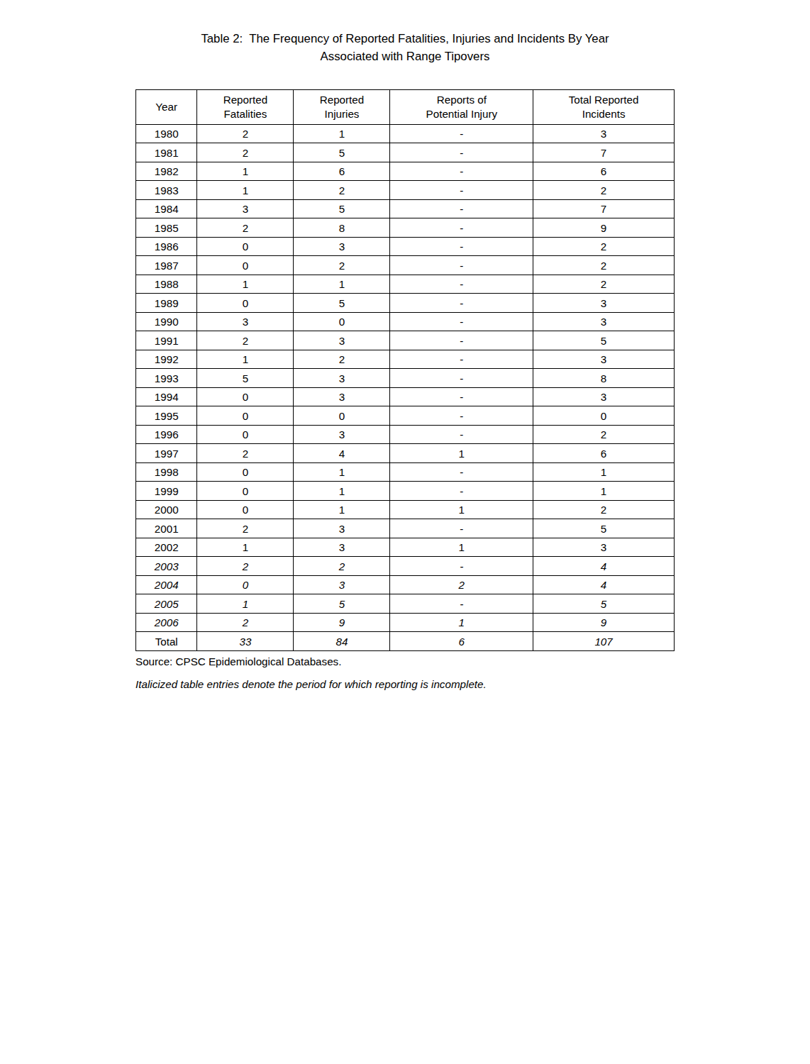Table 2: The Frequency of Reported Fatalities, Injuries and Incidents By Year
Associated with Range Tipovers
| Year | Reported Fatalities | Reported Injuries | Reports of Potential Injury | Total Reported Incidents |
| --- | --- | --- | --- | --- |
| 1980 | 2 | 1 | - | 3 |
| 1981 | 2 | 5 | - | 7 |
| 1982 | 1 | 6 | - | 6 |
| 1983 | 1 | 2 | - | 2 |
| 1984 | 3 | 5 | - | 7 |
| 1985 | 2 | 8 | - | 9 |
| 1986 | 0 | 3 | - | 2 |
| 1987 | 0 | 2 | - | 2 |
| 1988 | 1 | 1 | - | 2 |
| 1989 | 0 | 5 | - | 3 |
| 1990 | 3 | 0 | - | 3 |
| 1991 | 2 | 3 | - | 5 |
| 1992 | 1 | 2 | - | 3 |
| 1993 | 5 | 3 | - | 8 |
| 1994 | 0 | 3 | - | 3 |
| 1995 | 0 | 0 | - | 0 |
| 1996 | 0 | 3 | - | 2 |
| 1997 | 2 | 4 | 1 | 6 |
| 1998 | 0 | 1 | - | 1 |
| 1999 | 0 | 1 | - | 1 |
| 2000 | 0 | 1 | 1 | 2 |
| 2001 | 2 | 3 | - | 5 |
| 2002 | 1 | 3 | 1 | 3 |
| 2003 | 2 | 2 | - | 4 |
| 2004 | 0 | 3 | 2 | 4 |
| 2005 | 1 | 5 | - | 5 |
| 2006 | 2 | 9 | 1 | 9 |
| Total | 33 | 84 | 6 | 107 |
Source: CPSC Epidemiological Databases.
Italicized table entries denote the period for which reporting is incomplete.